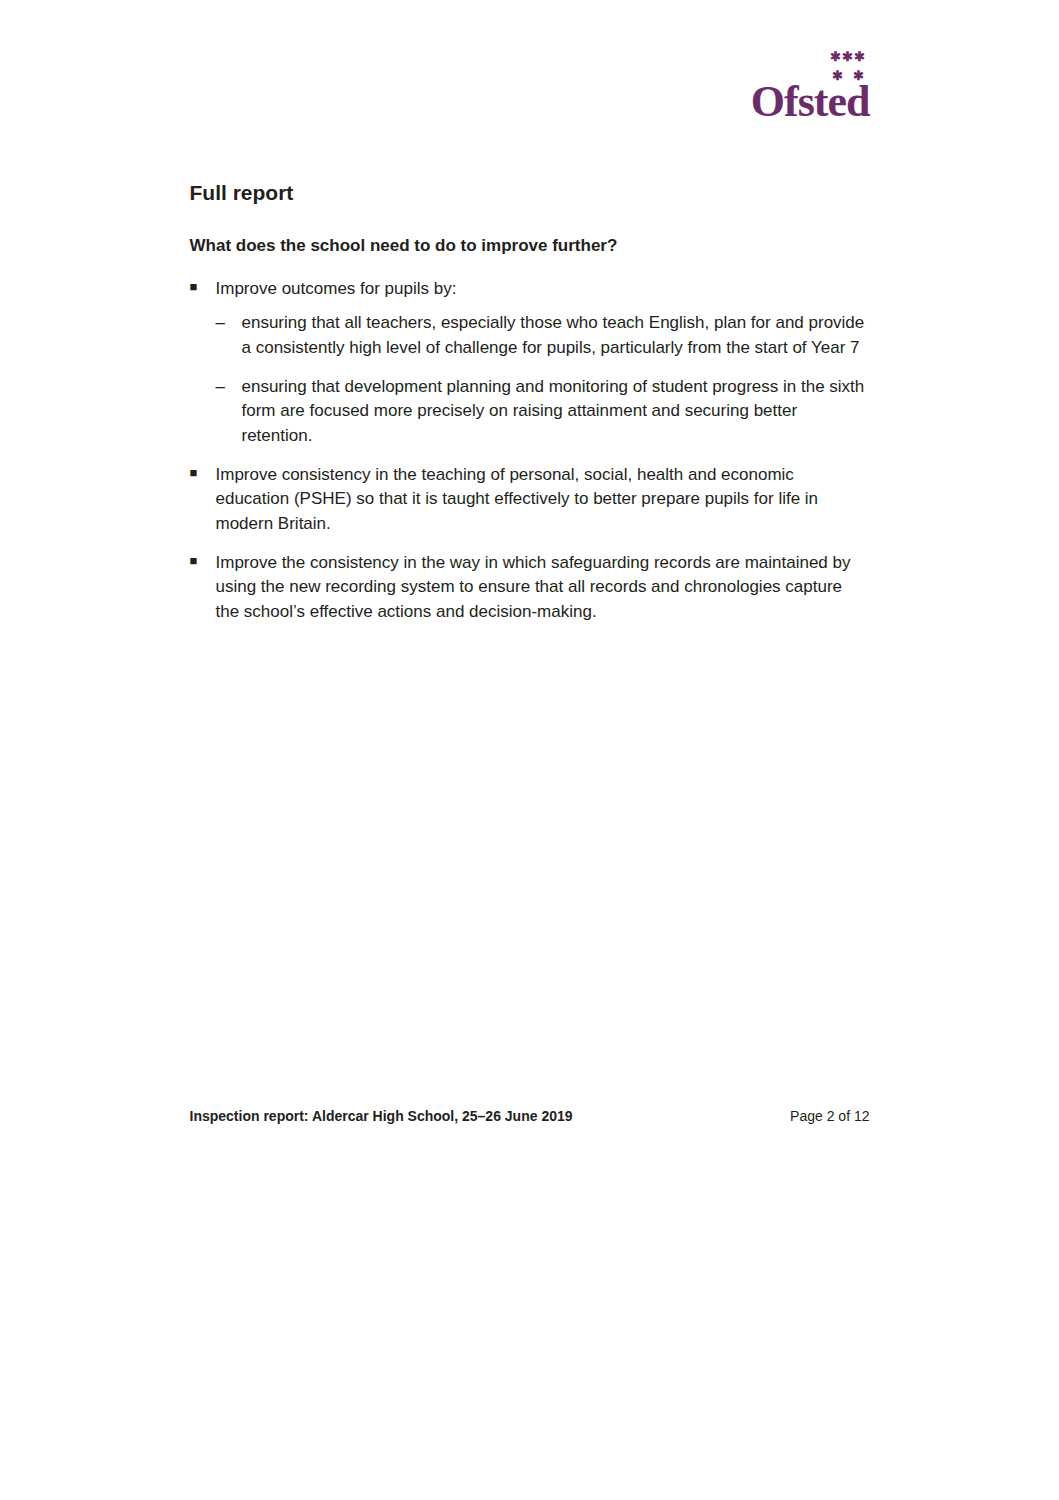✱✱✱
✱ ✱
Ofsted
Full report
What does the school need to do to improve further?
Improve outcomes for pupils by:
ensuring that all teachers, especially those who teach English, plan for and provide a consistently high level of challenge for pupils, particularly from the start of Year 7
ensuring that development planning and monitoring of student progress in the sixth form are focused more precisely on raising attainment and securing better retention.
Improve consistency in the teaching of personal, social, health and economic education (PSHE) so that it is taught effectively to better prepare pupils for life in modern Britain.
Improve the consistency in the way in which safeguarding records are maintained by using the new recording system to ensure that all records and chronologies capture the school’s effective actions and decision-making.
Inspection report: Aldercar High School, 25–26 June 2019
Page 2 of 12